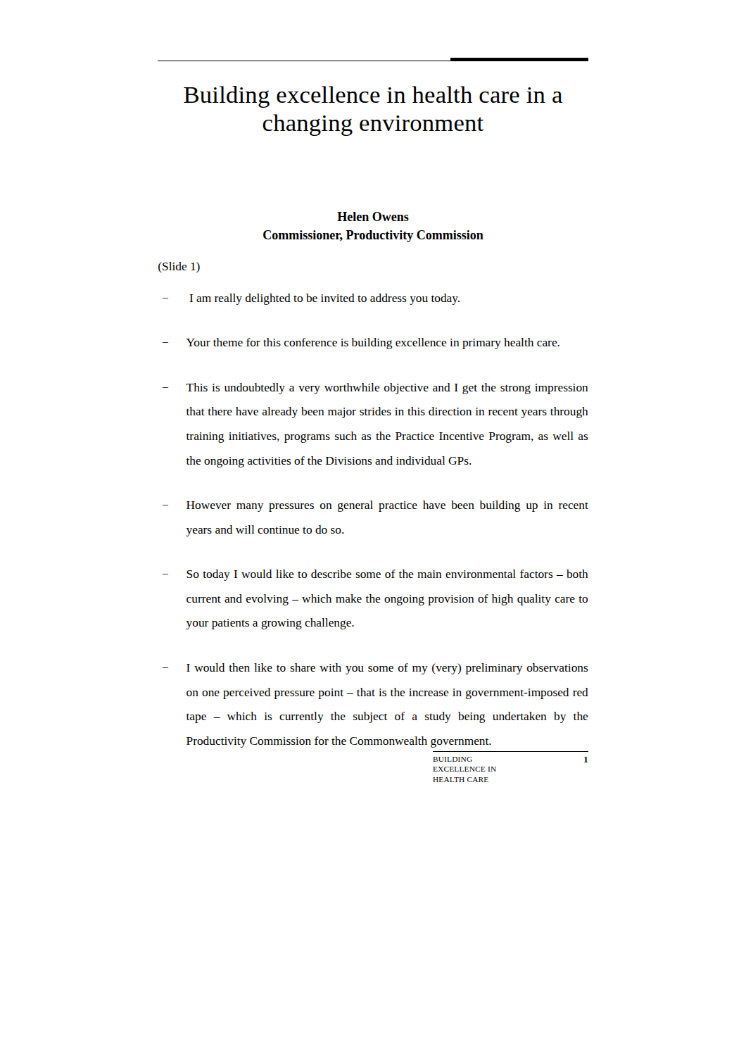Building excellence in health care in a
changing environment
Helen Owens
Commissioner, Productivity Commission
(Slide 1)
I am really delighted to be invited to address you today.
Your theme for this conference is building excellence in primary health care.
This is undoubtedly a very worthwhile objective and I get the strong impression that there have already been major strides in this direction in recent years through training initiatives, programs such as the Practice Incentive Program, as well as the ongoing activities of the Divisions and individual GPs.
However many pressures on general practice have been building up in recent years and will continue to do so.
So today I would like to describe some of the main environmental factors – both current and evolving – which make the ongoing provision of high quality care to your patients a growing challenge.
I would then like to share with you some of my (very) preliminary observations on one perceived pressure point – that is the increase in government-imposed red tape – which is currently the subject of a study being undertaken by the Productivity Commission for the Commonwealth government.
Building
excellence in
health care
1